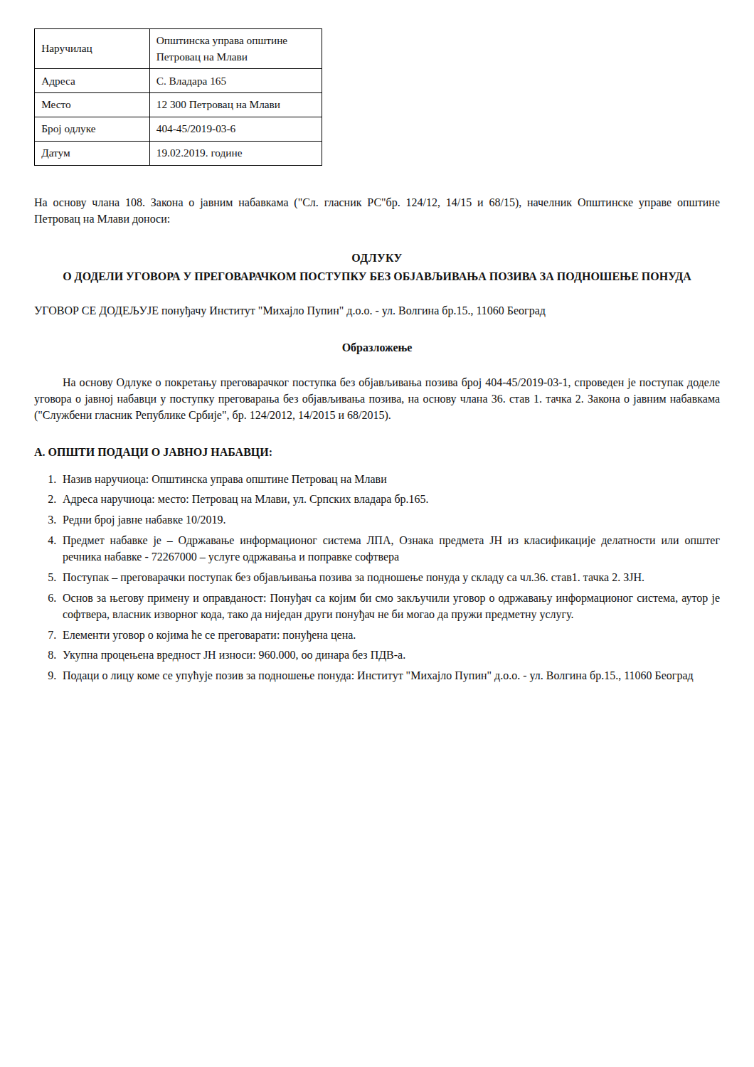| Наручилац | Општинска управа општине Петровац на Млави |
| Адреса | С. Владара 165 |
| Место | 12 300 Петровац на Млави |
| Број одлуке | 404-45/2019-03-6 |
| Датум | 19.02.2019. године |
На основу члана 108. Закона о јавним набавкама ("Сл. гласник РС"бр. 124/12, 14/15 и 68/15), начелник Општинске управе општине Петровац на Млави доноси:
ОДЛУКУ
О ДОДЕЛИ УГОВОРА У ПРЕГОВАРАЧКОМ ПОСТУПКУ БЕЗ ОБЈАВЉИВАЊА ПОЗИВА ЗА ПОДНОШЕЊЕ ПОНУДА
УГОВОР СЕ ДОДЕЉУЈЕ понуђачу Институт "Михајло Пупин" д.о.о. - ул. Волгина бр.15., 11060 Београд
Образложење
На основу Одлуке о покретању преговарачког поступка без објављивања позива број 404-45/2019-03-1, спроведен је поступак доделе уговора о јавној набавци у поступку преговарања без објављивања позива, на основу члана 36. став 1. тачка 2. Закона о јавним набавкама ("Службени гласник Републике Србије", бр. 124/2012, 14/2015 и 68/2015).
А. ОПШТИ ПОДАЦИ О ЈАВНОЈ НАБАВЦИ:
Назив наручиоца: Општинска управа општине Петровац на Млави
Адреса наручиоца: место: Петровац на Млави, ул. Српских владара бр.165.
Редни број јавне набавке 10/2019.
Предмет набавке је – Одржавање информационог система ЛПА, Ознака предмета ЈН из класификације делатности или општег речника набавке - 72267000 – услуге одржавања и поправке софтвера
Поступак – преговарачки поступак без објављивања позива за подношење понуда у складу са чл.36. став1. тачка 2. ЗЈН.
Основ за његову примену и оправданост: Понуђач са којим би смо закључили уговор о одржавању информационог система, аутор је софтвера, власник изворног кода, тако да ниједан други понуђач не би могао да пружи предметну услугу.
Елементи уговор о којима ће се преговарати: понуђена цена.
Укупна процењена вредност ЈН износи: 960.000, оо динара без ПДВ-а.
Подаци о лицу коме се упућује позив за подношење понуда: Институт "Михајло Пупин" д.о.о. - ул. Волгина бр.15., 11060 Београд